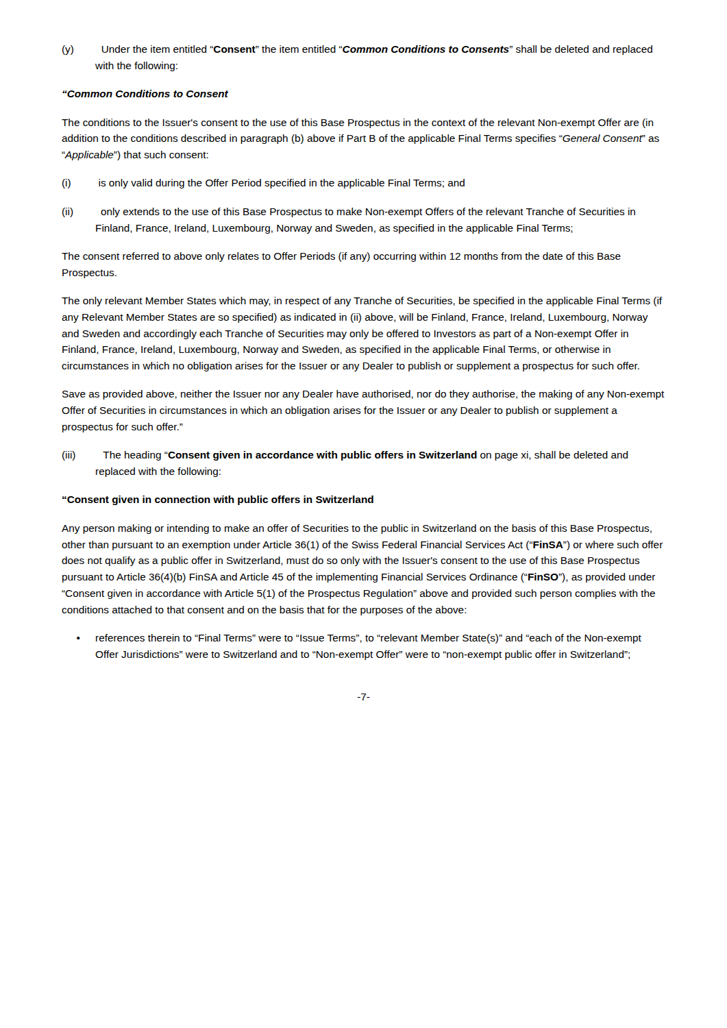(y) Under the item entitled “Consent” the item entitled “Common Conditions to Consents” shall be deleted and replaced with the following:
“Common Conditions to Consent
The conditions to the Issuer's consent to the use of this Base Prospectus in the context of the relevant Non-exempt Offer are (in addition to the conditions described in paragraph (b) above if Part B of the applicable Final Terms specifies “General Consent” as “Applicable”) that such consent:
(i) is only valid during the Offer Period specified in the applicable Final Terms; and
(ii) only extends to the use of this Base Prospectus to make Non-exempt Offers of the relevant Tranche of Securities in Finland, France, Ireland, Luxembourg, Norway and Sweden, as specified in the applicable Final Terms;
The consent referred to above only relates to Offer Periods (if any) occurring within 12 months from the date of this Base Prospectus.
The only relevant Member States which may, in respect of any Tranche of Securities, be specified in the applicable Final Terms (if any Relevant Member States are so specified) as indicated in (ii) above, will be Finland, France, Ireland, Luxembourg, Norway and Sweden and accordingly each Tranche of Securities may only be offered to Investors as part of a Non-exempt Offer in Finland, France, Ireland, Luxembourg, Norway and Sweden, as specified in the applicable Final Terms, or otherwise in circumstances in which no obligation arises for the Issuer or any Dealer to publish or supplement a prospectus for such offer.
Save as provided above, neither the Issuer nor any Dealer have authorised, nor do they authorise, the making of any Non-exempt Offer of Securities in circumstances in which an obligation arises for the Issuer or any Dealer to publish or supplement a prospectus for such offer.”
(iii) The heading “Consent given in accordance with public offers in Switzerland on page xi, shall be deleted and replaced with the following:
“Consent given in connection with public offers in Switzerland
Any person making or intending to make an offer of Securities to the public in Switzerland on the basis of this Base Prospectus, other than pursuant to an exemption under Article 36(1) of the Swiss Federal Financial Services Act (“FinSA”) or where such offer does not qualify as a public offer in Switzerland, must do so only with the Issuer's consent to the use of this Base Prospectus pursuant to Article 36(4)(b) FinSA and Article 45 of the implementing Financial Services Ordinance (“FinSO”), as provided under “Consent given in accordance with Article 5(1) of the Prospectus Regulation” above and provided such person complies with the conditions attached to that consent and on the basis that for the purposes of the above:
references therein to “Final Terms” were to “Issue Terms”, to “relevant Member State(s)” and “each of the Non-exempt Offer Jurisdictions” were to Switzerland and to “Non-exempt Offer” were to “non-exempt public offer in Switzerland”;
-7-